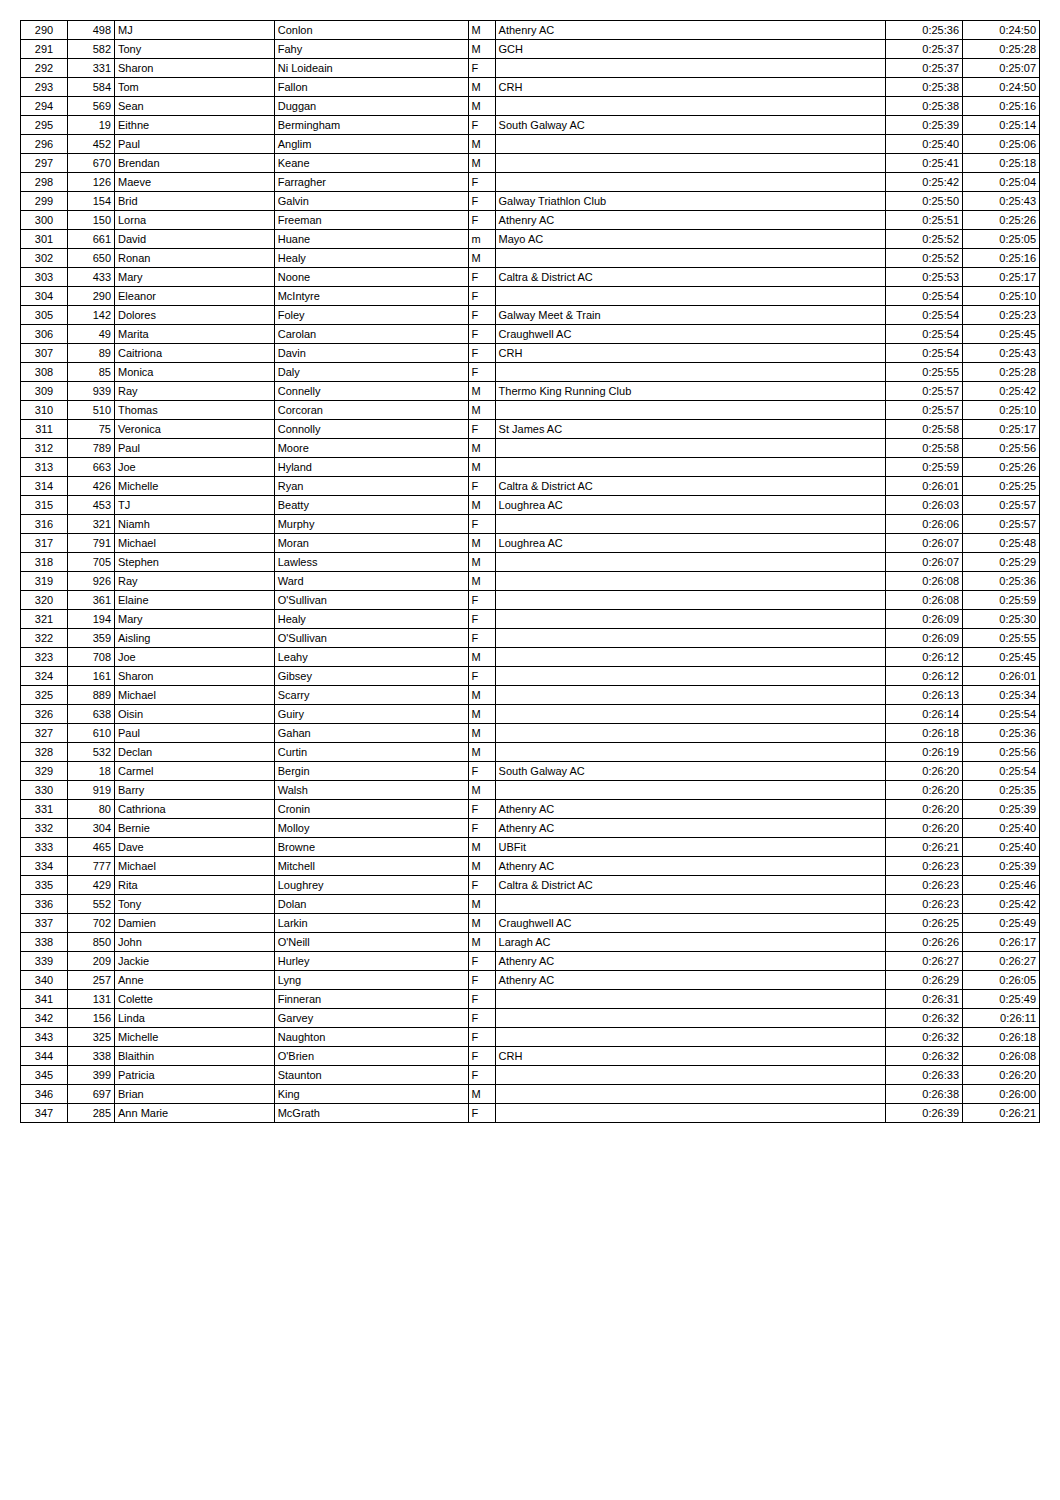| 290 | 498 | MJ | Conlon | M | Athenry AC | 0:25:36 | 0:24:50 |
| 291 | 582 | Tony | Fahy | M | GCH | 0:25:37 | 0:25:28 |
| 292 | 331 | Sharon | Ni Loideain | F | | 0:25:37 | 0:25:07 |
| 293 | 584 | Tom | Fallon | M | CRH | 0:25:38 | 0:24:50 |
| 294 | 569 | Sean | Duggan | M | | 0:25:38 | 0:25:16 |
| 295 | 19 | Eithne | Bermingham | F | South Galway AC | 0:25:39 | 0:25:14 |
| 296 | 452 | Paul | Anglim | M | | 0:25:40 | 0:25:06 |
| 297 | 670 | Brendan | Keane | M | | 0:25:41 | 0:25:18 |
| 298 | 126 | Maeve | Farragher | F | | 0:25:42 | 0:25:04 |
| 299 | 154 | Brid | Galvin | F | Galway Triathlon Club | 0:25:50 | 0:25:43 |
| 300 | 150 | Lorna | Freeman | F | Athenry AC | 0:25:51 | 0:25:26 |
| 301 | 661 | David | Huane | m | Mayo AC | 0:25:52 | 0:25:05 |
| 302 | 650 | Ronan | Healy | M | | 0:25:52 | 0:25:16 |
| 303 | 433 | Mary | Noone | F | Caltra & District AC | 0:25:53 | 0:25:17 |
| 304 | 290 | Eleanor | McIntyre | F | | 0:25:54 | 0:25:10 |
| 305 | 142 | Dolores | Foley | F | Galway Meet & Train | 0:25:54 | 0:25:23 |
| 306 | 49 | Marita | Carolan | F | Craughwell AC | 0:25:54 | 0:25:45 |
| 307 | 89 | Caitriona | Davin | F | CRH | 0:25:54 | 0:25:43 |
| 308 | 85 | Monica | Daly | F | | 0:25:55 | 0:25:28 |
| 309 | 939 | Ray | Connelly | M | Thermo King Running Club | 0:25:57 | 0:25:42 |
| 310 | 510 | Thomas | Corcoran | M | | 0:25:57 | 0:25:10 |
| 311 | 75 | Veronica | Connolly | F | St James AC | 0:25:58 | 0:25:17 |
| 312 | 789 | Paul | Moore | M | | 0:25:58 | 0:25:56 |
| 313 | 663 | Joe | Hyland | M | | 0:25:59 | 0:25:26 |
| 314 | 426 | Michelle | Ryan | F | Caltra & District AC | 0:26:01 | 0:25:25 |
| 315 | 453 | TJ | Beatty | M | Loughrea AC | 0:26:03 | 0:25:57 |
| 316 | 321 | Niamh | Murphy | F | | 0:26:06 | 0:25:57 |
| 317 | 791 | Michael | Moran | M | Loughrea AC | 0:26:07 | 0:25:48 |
| 318 | 705 | Stephen | Lawless | M | | 0:26:07 | 0:25:29 |
| 319 | 926 | Ray | Ward | M | | 0:26:08 | 0:25:36 |
| 320 | 361 | Elaine | O'Sullivan | F | | 0:26:08 | 0:25:59 |
| 321 | 194 | Mary | Healy | F | | 0:26:09 | 0:25:30 |
| 322 | 359 | Aisling | O'Sullivan | F | | 0:26:09 | 0:25:55 |
| 323 | 708 | Joe | Leahy | M | | 0:26:12 | 0:25:45 |
| 324 | 161 | Sharon | Gibsey | F | | 0:26:12 | 0:26:01 |
| 325 | 889 | Michael | Scarry | M | | 0:26:13 | 0:25:34 |
| 326 | 638 | Oisin | Guiry | M | | 0:26:14 | 0:25:54 |
| 327 | 610 | Paul | Gahan | M | | 0:26:18 | 0:25:36 |
| 328 | 532 | Declan | Curtin | M | | 0:26:19 | 0:25:56 |
| 329 | 18 | Carmel | Bergin | F | South Galway AC | 0:26:20 | 0:25:54 |
| 330 | 919 | Barry | Walsh | M | | 0:26:20 | 0:25:35 |
| 331 | 80 | Cathriona | Cronin | F | Athenry AC | 0:26:20 | 0:25:39 |
| 332 | 304 | Bernie | Molloy | F | Athenry AC | 0:26:20 | 0:25:40 |
| 333 | 465 | Dave | Browne | M | UBFit | 0:26:21 | 0:25:40 |
| 334 | 777 | Michael | Mitchell | M | Athenry AC | 0:26:23 | 0:25:39 |
| 335 | 429 | Rita | Loughrey | F | Caltra & District AC | 0:26:23 | 0:25:46 |
| 336 | 552 | Tony | Dolan | M | | 0:26:23 | 0:25:42 |
| 337 | 702 | Damien | Larkin | M | Craughwell AC | 0:26:25 | 0:25:49 |
| 338 | 850 | John | O'Neill | M | Laragh AC | 0:26:26 | 0:26:17 |
| 339 | 209 | Jackie | Hurley | F | Athenry AC | 0:26:27 | 0:26:27 |
| 340 | 257 | Anne | Lyng | F | Athenry AC | 0:26:29 | 0:26:05 |
| 341 | 131 | Colette | Finneran | F | | 0:26:31 | 0:25:49 |
| 342 | 156 | Linda | Garvey | F | | 0:26:32 | 0:26:11 |
| 343 | 325 | Michelle | Naughton | F | | 0:26:32 | 0:26:18 |
| 344 | 338 | Blaithin | O'Brien | F | CRH | 0:26:32 | 0:26:08 |
| 345 | 399 | Patricia | Staunton | F | | 0:26:33 | 0:26:20 |
| 346 | 697 | Brian | King | M | | 0:26:38 | 0:26:00 |
| 347 | 285 | Ann Marie | McGrath | F | | 0:26:39 | 0:26:21 |